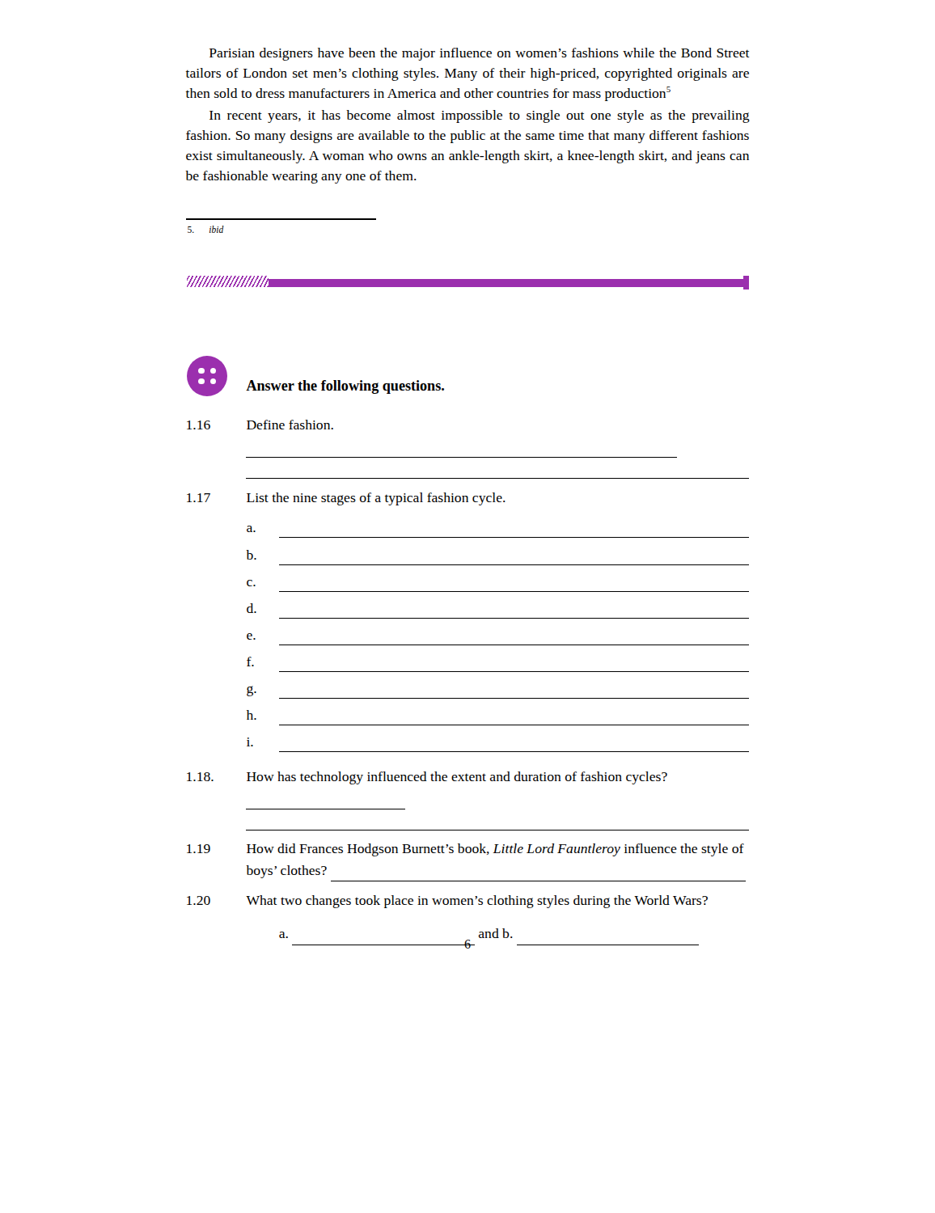Parisian designers have been the major influence on women’s fashions while the Bond Street tailors of London set men’s clothing styles. Many of their high-priced, copyrighted originals are then sold to dress manufacturers in America and other countries for mass production5
In recent years, it has become almost impossible to single out one style as the prevailing fashion. So many designs are available to the public at the same time that many different fashions exist simultaneously. A woman who owns an ankle-length skirt, a knee-length skirt, and jeans can be fashionable wearing any one of them.
5. ibid
Answer the following questions.
1.16 Define fashion.
1.17 List the nine stages of a typical fashion cycle.
a.
b.
c.
d.
e.
f.
g.
h.
i.
1.18. How has technology influenced the extent and duration of fashion cycles?
1.19 How did Frances Hodgson Burnett’s book, Little Lord Fauntleroy influence the style of boys’ clothes?
1.20 What two changes took place in women’s clothing styles during the World Wars?
a. and b.
6